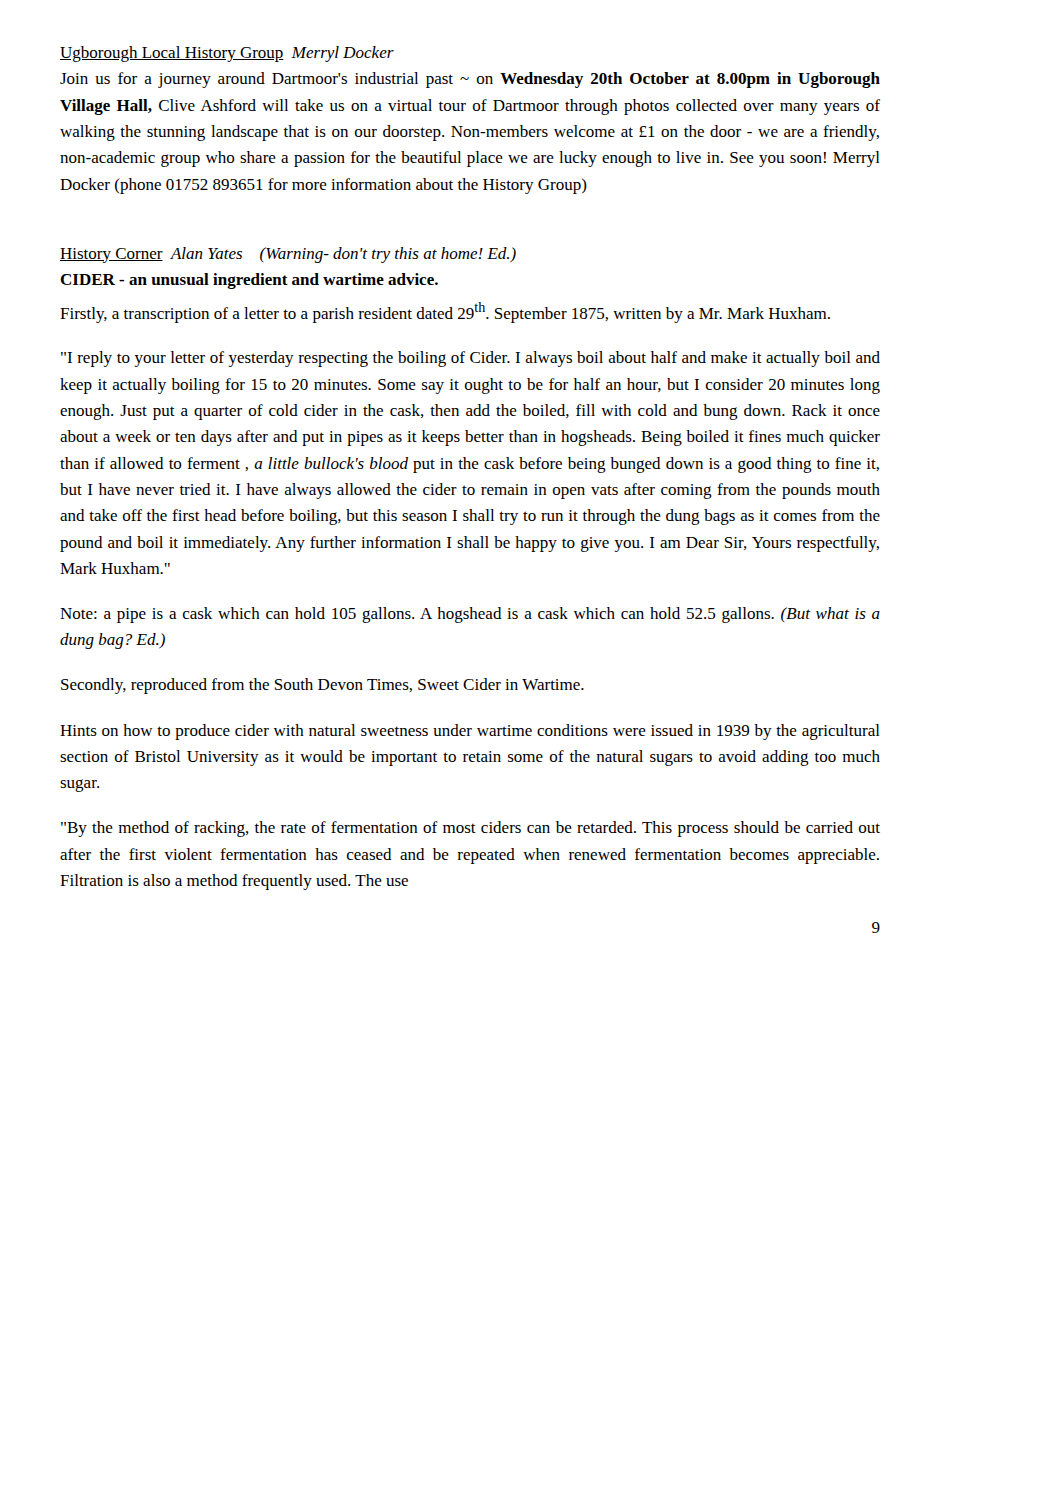Ugborough Local History Group Merryl Docker
Join us for a journey around Dartmoor's industrial past ~ on Wednesday 20th October at 8.00pm in Ugborough Village Hall, Clive Ashford will take us on a virtual tour of Dartmoor through photos collected over many years of walking the stunning landscape that is on our doorstep. Non-members welcome at £1 on the door - we are a friendly, non-academic group who share a passion for the beautiful place we are lucky enough to live in. See you soon! Merryl Docker (phone 01752 893651 for more information about the History Group)
History Corner Alan Yates (Warning- don't try this at home! Ed.)
CIDER - an unusual ingredient and wartime advice.
Firstly, a transcription of a letter to a parish resident dated 29th. September 1875, written by a Mr. Mark Huxham.
"I reply to your letter of yesterday respecting the boiling of Cider. I always boil about half and make it actually boil and keep it actually boiling for 15 to 20 minutes. Some say it ought to be for half an hour, but I consider 20 minutes long enough. Just put a quarter of cold cider in the cask, then add the boiled, fill with cold and bung down. Rack it once about a week or ten days after and put in pipes as it keeps better than in hogsheads. Being boiled it fines much quicker than if allowed to ferment , a little bullock's blood put in the cask before being bunged down is a good thing to fine it, but I have never tried it. I have always allowed the cider to remain in open vats after coming from the pounds mouth and take off the first head before boiling, but this season I shall try to run it through the dung bags as it comes from the pound and boil it immediately. Any further information I shall be happy to give you. I am Dear Sir, Yours respectfully, Mark Huxham."
Note: a pipe is a cask which can hold 105 gallons. A hogshead is a cask which can hold 52.5 gallons. (But what is a dung bag? Ed.)
Secondly, reproduced from the South Devon Times, Sweet Cider in Wartime.
Hints on how to produce cider with natural sweetness under wartime conditions were issued in 1939 by the agricultural section of Bristol University as it would be important to retain some of the natural sugars to avoid adding too much sugar.
"By the method of racking, the rate of fermentation of most ciders can be retarded. This process should be carried out after the first violent fermentation has ceased and be repeated when renewed fermentation becomes appreciable. Filtration is also a method frequently used. The use
9